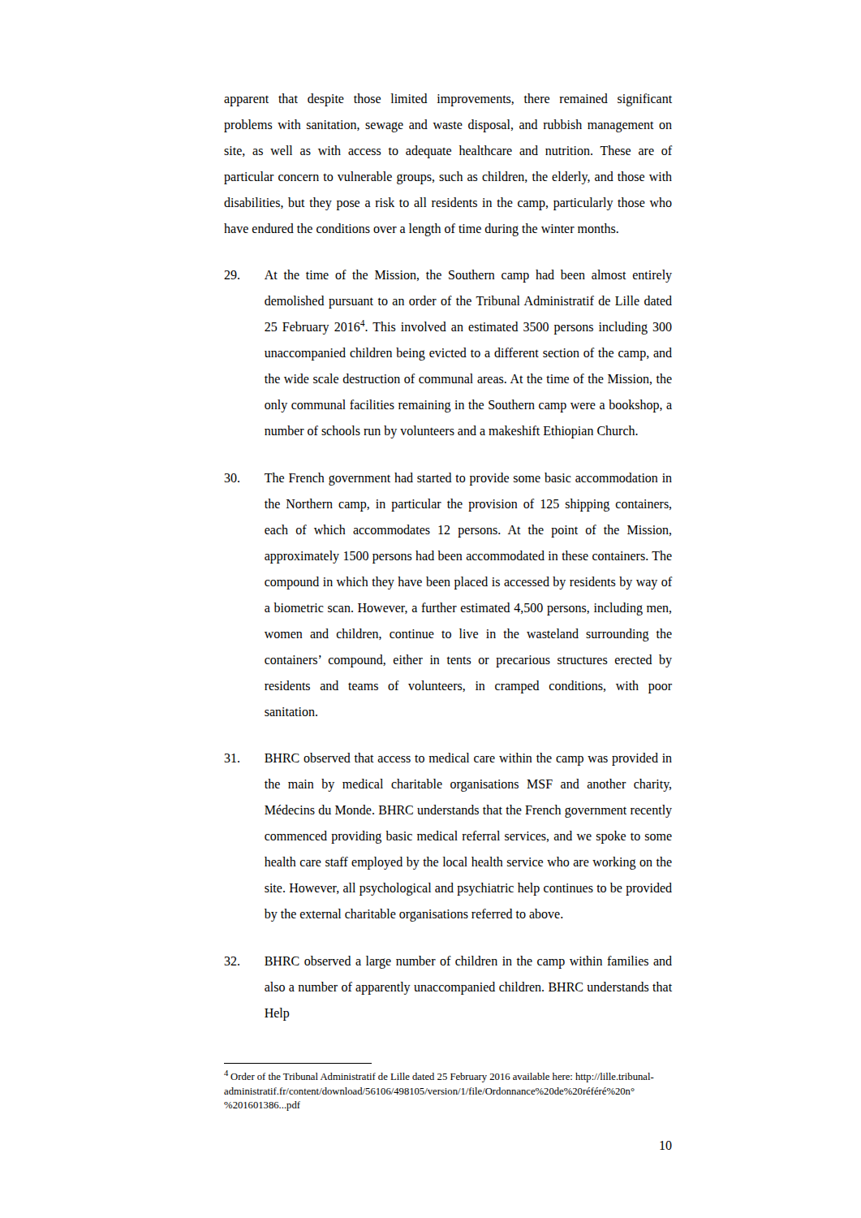apparent that despite those limited improvements, there remained significant problems with sanitation, sewage and waste disposal, and rubbish management on site, as well as with access to adequate healthcare and nutrition. These are of particular concern to vulnerable groups, such as children, the elderly, and those with disabilities, but they pose a risk to all residents in the camp, particularly those who have endured the conditions over a length of time during the winter months.
29. At the time of the Mission, the Southern camp had been almost entirely demolished pursuant to an order of the Tribunal Administratif de Lille dated 25 February 20164. This involved an estimated 3500 persons including 300 unaccompanied children being evicted to a different section of the camp, and the wide scale destruction of communal areas. At the time of the Mission, the only communal facilities remaining in the Southern camp were a bookshop, a number of schools run by volunteers and a makeshift Ethiopian Church.
30. The French government had started to provide some basic accommodation in the Northern camp, in particular the provision of 125 shipping containers, each of which accommodates 12 persons. At the point of the Mission, approximately 1500 persons had been accommodated in these containers. The compound in which they have been placed is accessed by residents by way of a biometric scan. However, a further estimated 4,500 persons, including men, women and children, continue to live in the wasteland surrounding the containers’ compound, either in tents or precarious structures erected by residents and teams of volunteers, in cramped conditions, with poor sanitation.
31. BHRC observed that access to medical care within the camp was provided in the main by medical charitable organisations MSF and another charity, Médecins du Monde. BHRC understands that the French government recently commenced providing basic medical referral services, and we spoke to some health care staff employed by the local health service who are working on the site. However, all psychological and psychiatric help continues to be provided by the external charitable organisations referred to above.
32. BHRC observed a large number of children in the camp within families and also a number of apparently unaccompanied children. BHRC understands that Help
4 Order of the Tribunal Administratif de Lille dated 25 February 2016 available here: http://lille.tribunal-administratif.fr/content/download/56106/498105/version/1/file/Ordonnance%20de%20référé%20n°%201601386...pdf
10